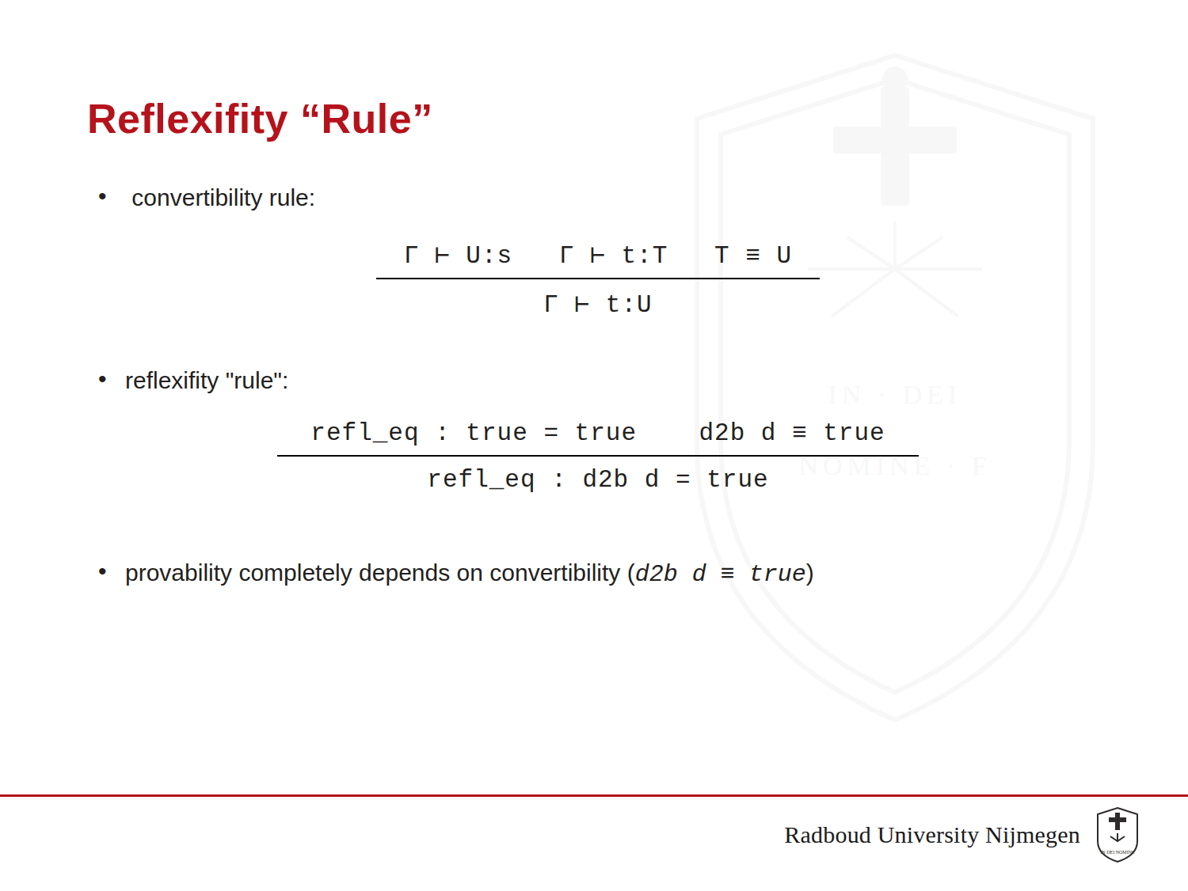IN · DEI NOMINE · F
Reflexifity “Rule”
convertibility rule:
Γ ⊢ U:s Γ ⊢ t:T T ≡ U
Γ ⊢ t:U
reflexifity "rule":
refl_eq : true = true d2b d ≡ true
refl_eq : d2b d = true
provability completely depends on convertibility (d2b d ≡ true)
Radboud University Nijmegen
IN DEI NOMINE